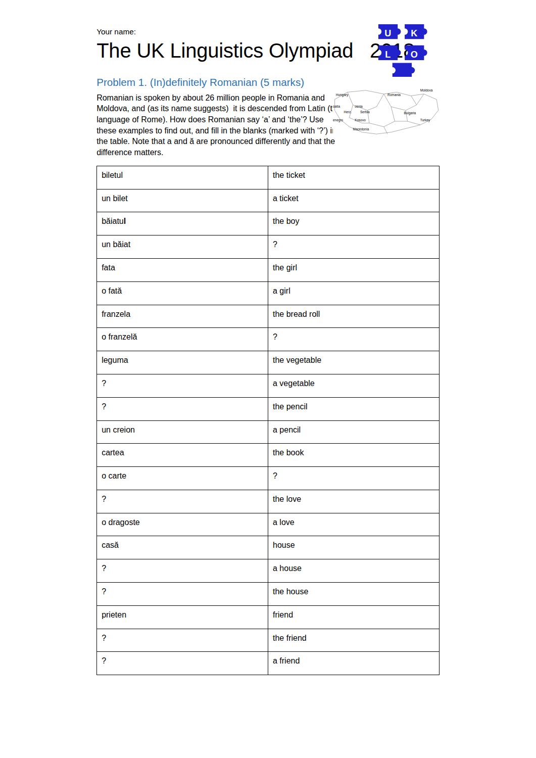U K L O Hungary Romania Moldova oatia osnia Herz. Serbia Bulgaria enegro Kosovo Turkey Macedonia
Your name:
The UK Linguistics Olympiad 2018
Problem 1. (In)definitely Romanian (5 marks)
Romanian is spoken by about 26 million people in Romania and Moldova, and (as its name suggests) it is descended from Latin (the language of Rome). How does Romanian say ‘a’ and ‘the’? Use these examples to find out, and fill in the blanks (marked with ‘?’) in the table. Note that a and ă are pronounced differently and that the difference matters.
| biletul | the ticket |
| un bilet | a ticket |
| băiatu l | the boy |
| un băiat | ? |
| fata | the girl |
| o fată | a girl |
| franzela | the bread roll |
| o franzelă | ? |
| leguma | the vegetable |
| ? | a vegetable |
| ? | the pencil |
| un creion | a pencil |
| cartea | the book |
| o carte | ? |
| ? | the love |
| o dragoste | a love |
| casă | house |
| ? | a house |
| ? | the house |
| prieten | friend |
| ? | the friend |
| ? | a friend |